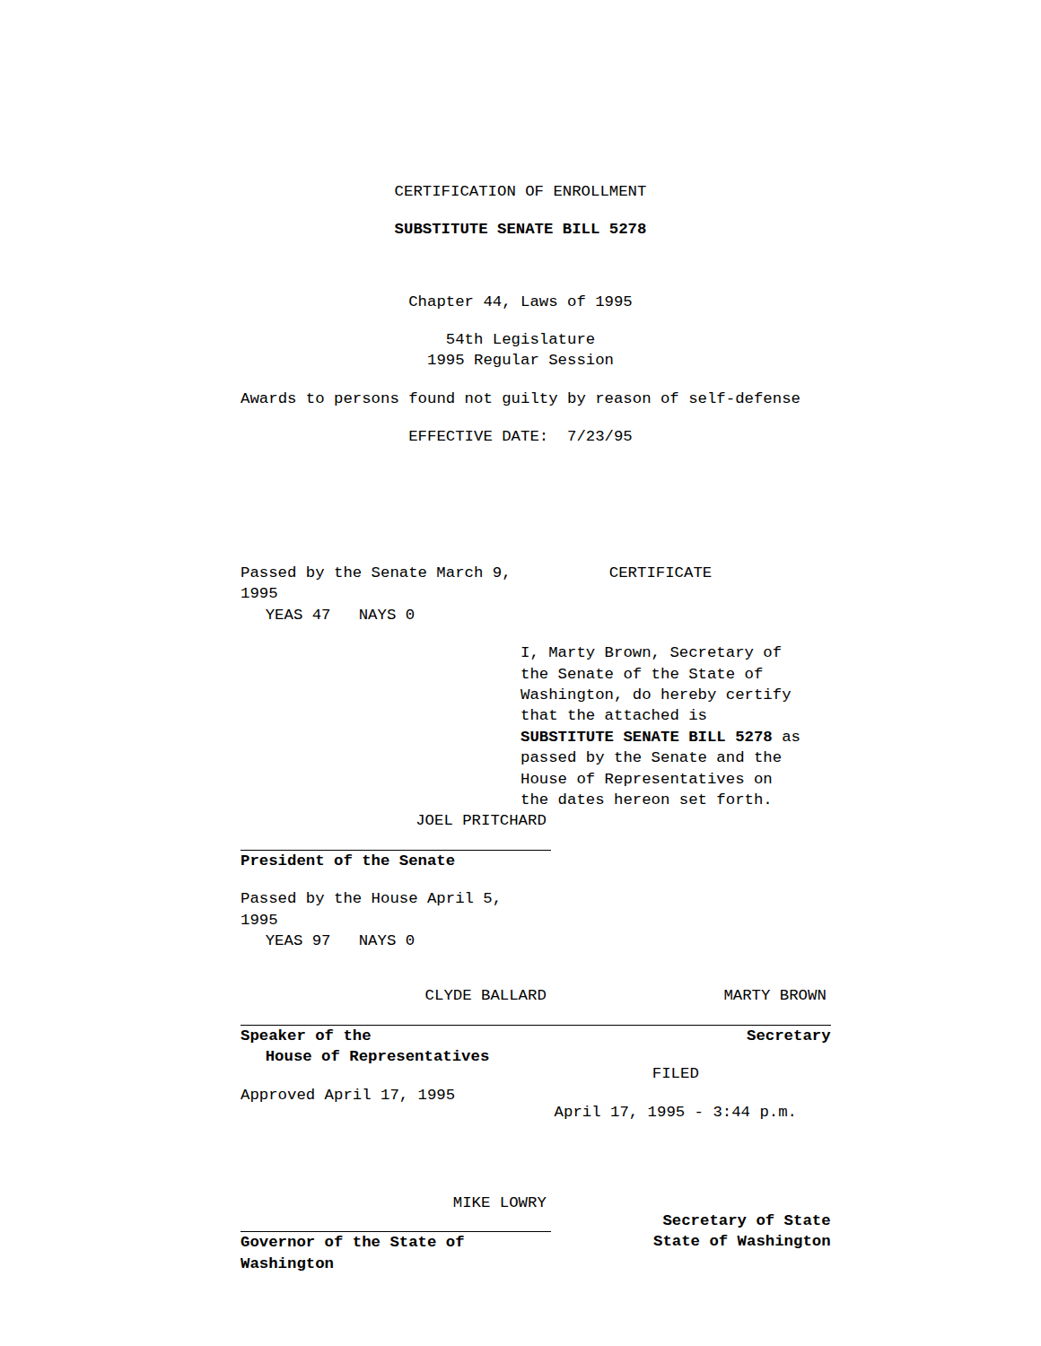CERTIFICATION OF ENROLLMENT
SUBSTITUTE SENATE BILL 5278
Chapter 44, Laws of 1995
54th Legislature
1995 Regular Session
Awards to persons found not guilty by reason of self-defense
EFFECTIVE DATE: 7/23/95
| Passed by the Senate March 9, 1995 YEAS 47 NAYS 0 | CERTIFICATE |
| | I, Marty Brown, Secretary of the Senate of the State of Washington, do hereby certify that the attached is SUBSTITUTE SENATE BILL 5278 as passed by the Senate and the House of Representatives on the dates hereon set forth. |
| JOEL PRITCHARD President of the Senate Passed by the House April 5, 1995 YEAS 97 NAYS 0 | |
| CLYDE BALLARD Speaker of the House of Representatives Approved April 17, 1995 | MARTY BROWN Secretary FILED April 17, 1995 - 3:44 p.m. |
| MIKE LOWRY Governor of the State of Washington | Secretary of State State of Washington |